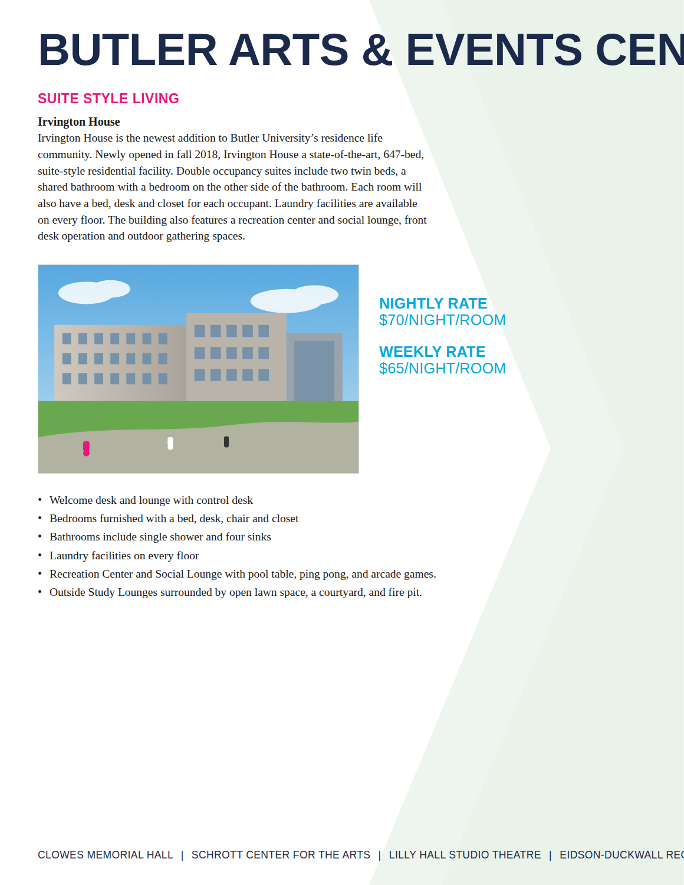Butler Arts & Events Center ❯
Suite Style Living
Irvington House
Irvington House is the newest addition to Butler University’s residence life community. Newly opened in fall 2018, Irvington House a state-of-the-art, 647-bed, suite-style residential facility. Double occupancy suites include two twin beds, a shared bathroom with a bedroom on the other side of the bathroom. Each room will also have a bed, desk and closet for each occupant. Laundry facilities are available on every floor. The building also features a recreation center and social lounge, front desk operation and outdoor gathering spaces.
Nightly Rate
$70/Night/Room
Weekly Rate
$65/Night/Room
Welcome desk and lounge with control desk
Bedrooms furnished with a bed, desk, chair and closet
Bathrooms include single shower and four sinks
Laundry facilities on every floor
Recreation Center and Social Lounge with pool table, ping pong, and arcade games.
Outside Study Lounges surrounded by open lawn space, a courtyard, and fire pit.
Clowes Memorial Hall | Schrott Center for the Arts | Lilly Hall Studio Theatre | Eidson-Duckwall Recital Hall | Shelton Auditorium